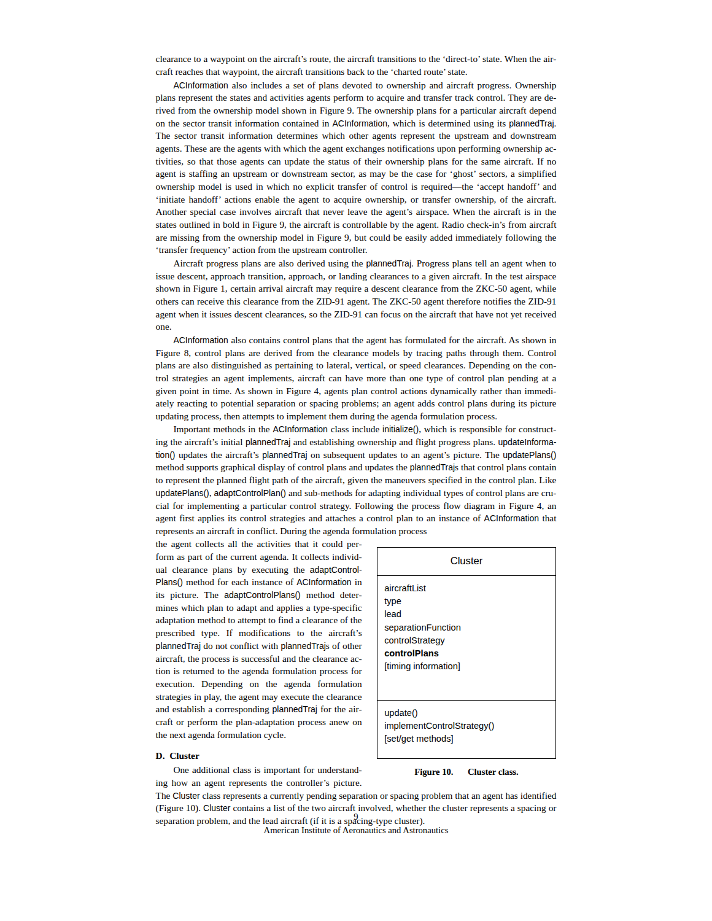clearance to a waypoint on the aircraft’s route, the aircraft transitions to the ‘direct-to’ state. When the aircraft reaches that waypoint, the aircraft transitions back to the ‘charted route’ state.
ACInformation also includes a set of plans devoted to ownership and aircraft progress. Ownership plans represent the states and activities agents perform to acquire and transfer track control. They are derived from the ownership model shown in Figure 9. The ownership plans for a particular aircraft depend on the sector transit information contained in ACInformation, which is determined using its plannedTraj. The sector transit information determines which other agents represent the upstream and downstream agents. These are the agents with which the agent exchanges notifications upon performing ownership activities, so that those agents can update the status of their ownership plans for the same aircraft. If no agent is staffing an upstream or downstream sector, as may be the case for ‘ghost’ sectors, a simplified ownership model is used in which no explicit transfer of control is required—the ‘accept handoff’ and ‘initiate handoff’ actions enable the agent to acquire ownership, or transfer ownership, of the aircraft. Another special case involves aircraft that never leave the agent’s airspace. When the aircraft is in the states outlined in bold in Figure 9, the aircraft is controllable by the agent. Radio check-in’s from aircraft are missing from the ownership model in Figure 9, but could be easily added immediately following the ‘transfer frequency’ action from the upstream controller.
Aircraft progress plans are also derived using the plannedTraj. Progress plans tell an agent when to issue descent, approach transition, approach, or landing clearances to a given aircraft. In the test airspace shown in Figure 1, certain arrival aircraft may require a descent clearance from the ZKC-50 agent, while others can receive this clearance from the ZID-91 agent. The ZKC-50 agent therefore notifies the ZID-91 agent when it issues descent clearances, so the ZID-91 can focus on the aircraft that have not yet received one.
ACInformation also contains control plans that the agent has formulated for the aircraft. As shown in Figure 8, control plans are derived from the clearance models by tracing paths through them. Control plans are also distinguished as pertaining to lateral, vertical, or speed clearances. Depending on the control strategies an agent implements, aircraft can have more than one type of control plan pending at a given point in time. As shown in Figure 4, agents plan control actions dynamically rather than immediately reacting to potential separation or spacing problems; an agent adds control plans during its picture updating process, then attempts to implement them during the agenda formulation process.
Important methods in the ACInformation class include initialize(), which is responsible for constructing the aircraft’s initial plannedTraj and establishing ownership and flight progress plans. updateInformation() updates the aircraft’s plannedTraj on subsequent updates to an agent’s picture. The updatePlans() method supports graphical display of control plans and updates the plannedTrajs that control plans contain to represent the planned flight path of the aircraft, given the maneuvers specified in the control plan. Like updatePlans(), adaptControlPlan() and sub-methods for adapting individual types of control plans are crucial for implementing a particular control strategy. Following the process flow diagram in Figure 4, an agent first applies its control strategies and attaches a control plan to an instance of ACInformation that represents an aircraft in conflict. During the agenda formulation process
Cluster
aircraftList
type
lead
separationFunction
controlStrategy
controlPlans
[timing information]
update()
implementControlStrategy()
[set/get methods]
Figure 10. Cluster class.
the agent collects all the activities that it could perform as part of the current agenda. It collects individual clearance plans by executing the adaptControlPlans() method for each instance of ACInformation in its picture. The adaptControlPlans() method determines which plan to adapt and applies a type-specific adaptation method to attempt to find a clearance of the prescribed type. If modifications to the aircraft’s plannedTraj do not conflict with plannedTrajs of other aircraft, the process is successful and the clearance action is returned to the agenda formulation process for execution. Depending on the agenda formulation strategies in play, the agent may execute the clearance and establish a corresponding plannedTraj for the aircraft or perform the plan-adaptation process anew on the next agenda formulation cycle.
D. Cluster
One additional class is important for understanding how an agent represents the controller’s picture. The Cluster class represents a currently pending separation or spacing problem that an agent has identified (Figure 10). Cluster contains a list of the two aircraft involved, whether the cluster represents a spacing or separation problem, and the lead aircraft (if it is a spacing-type cluster).
9 American Institute of Aeronautics and Astronautics